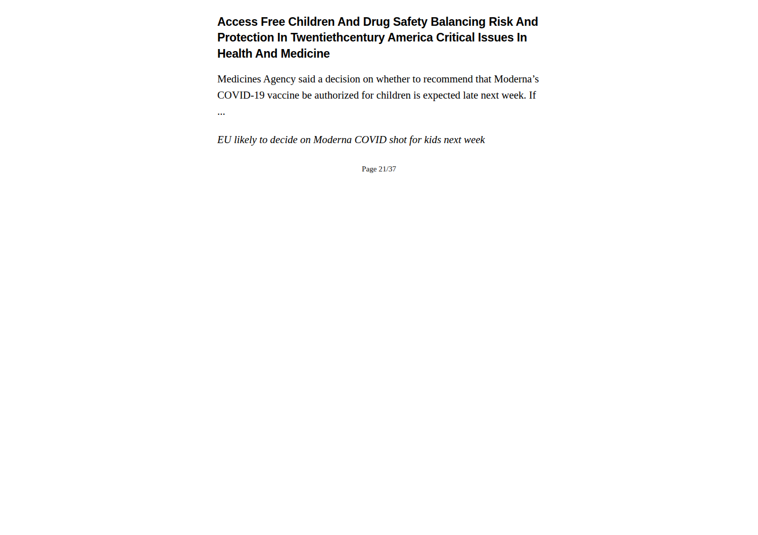Access Free Children And Drug Safety Balancing Risk And Protection In Twentiethcentury America Critical Issues In Health And Medicine
Medicines Agency said a decision on whether to recommend that Moderna’s COVID-19 vaccine be authorized for children is expected late next week. If ...
EU likely to decide on Moderna COVID shot for kids next week
Page 21/37